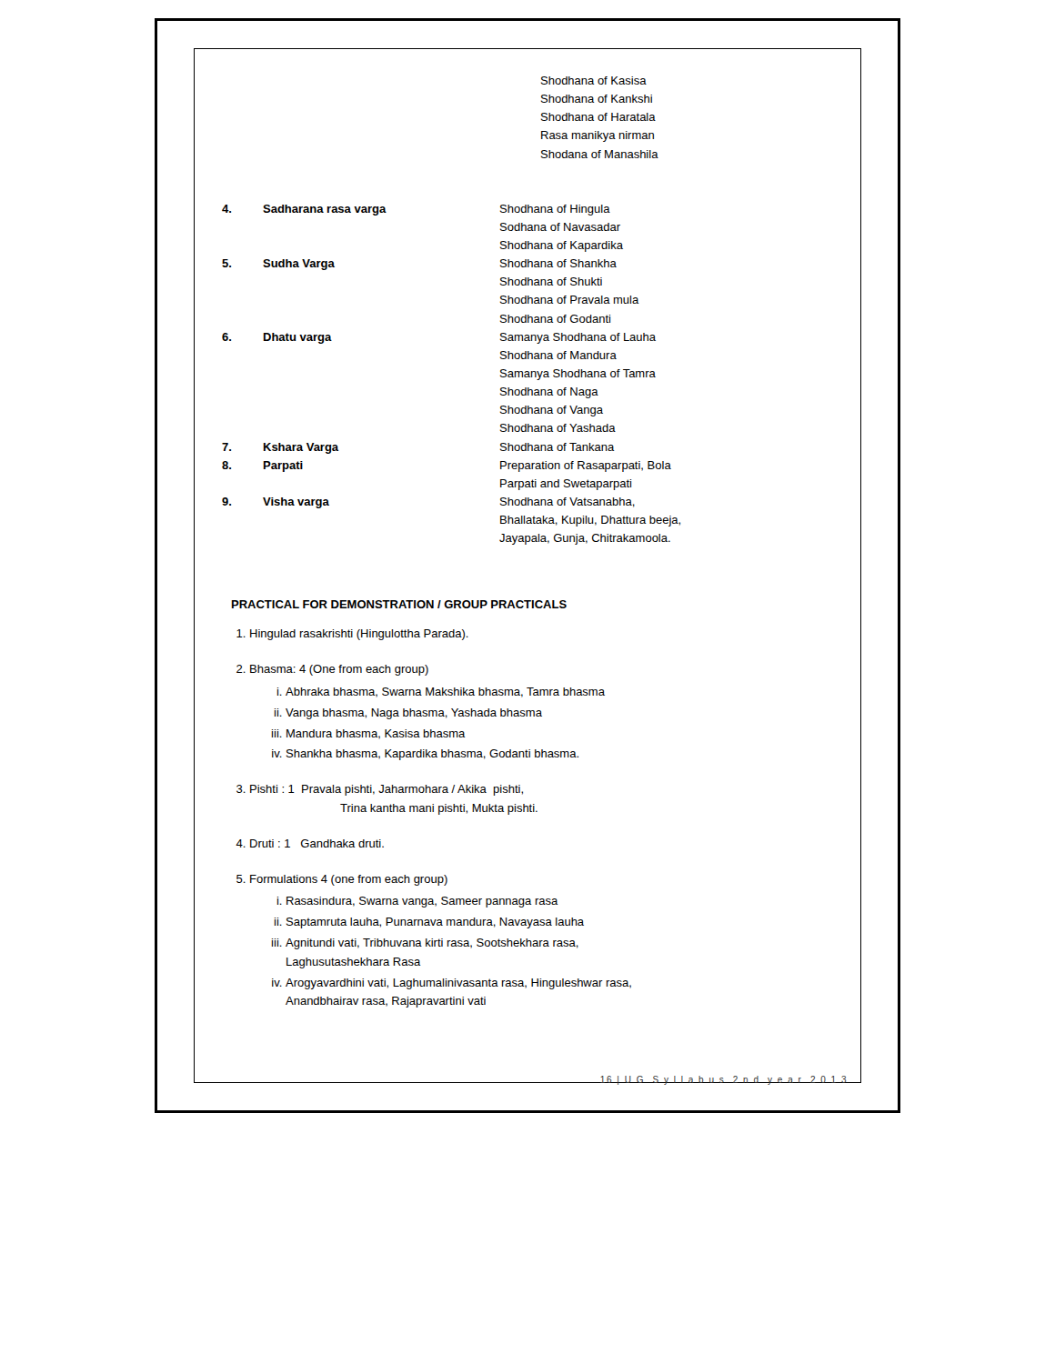Shodhana of Kasisa
Shodhana of Kankshi
Shodhana of Haratala
Rasa manikya nirman
Shodana of Manashila
| 4. | Sadharana rasa varga | Shodhana of Hingula Sodhana of Navasadar Shodhana of Kapardika |
| 5. | Sudha Varga | Shodhana of Shankha Shodhana of Shukti Shodhana of Pravala mula Shodhana of Godanti |
| 6. | Dhatu varga | Samanya Shodhana of Lauha Shodhana of Mandura Samanya Shodhana of Tamra Shodhana of Naga Shodhana of Vanga Shodhana of Yashada |
| 7. | Kshara Varga | Shodhana of Tankana |
| 8. | Parpati | Preparation of Rasaparpati, Bola Parpati and Swetaparpati |
| 9. | Visha varga | Shodhana of Vatsanabha, Bhallataka, Kupilu, Dhattura beeja, Jayapala, Gunja, Chitrakamoola. |
PRACTICAL FOR DEMONSTRATION / GROUP PRACTICALS
Hingulad rasakrishti (Hingulottha Parada).
Bhasma: 4 (One from each group)
Abhraka bhasma, Swarna Makshika bhasma, Tamra bhasma
Vanga bhasma, Naga bhasma, Yashada bhasma
Mandura bhasma, Kasisa bhasma
Shankha bhasma, Kapardika bhasma, Godanti bhasma.
Pishti : 1 Pravala pishti, Jaharmohara / Akika pishti,
Trina kantha mani pishti, Mukta pishti.
Druti : 1 Gandhaka druti.
Formulations 4 (one from each group)
Rasasindura, Swarna vanga, Sameer pannaga rasa
Saptamruta lauha, Punarnava mandura, Navayasa lauha
Agnitundi vati, Tribhuvana kirti rasa, Sootshekhara rasa,
Laghusutashekhara Rasa
Arogyavardhini vati, Laghumalinivasanta rasa, Hinguleshwar rasa,
Anandbhairav rasa, Rajapravartini vati
16 | U G S y l l a b u s 2 n d y e a r 2 0 1 3